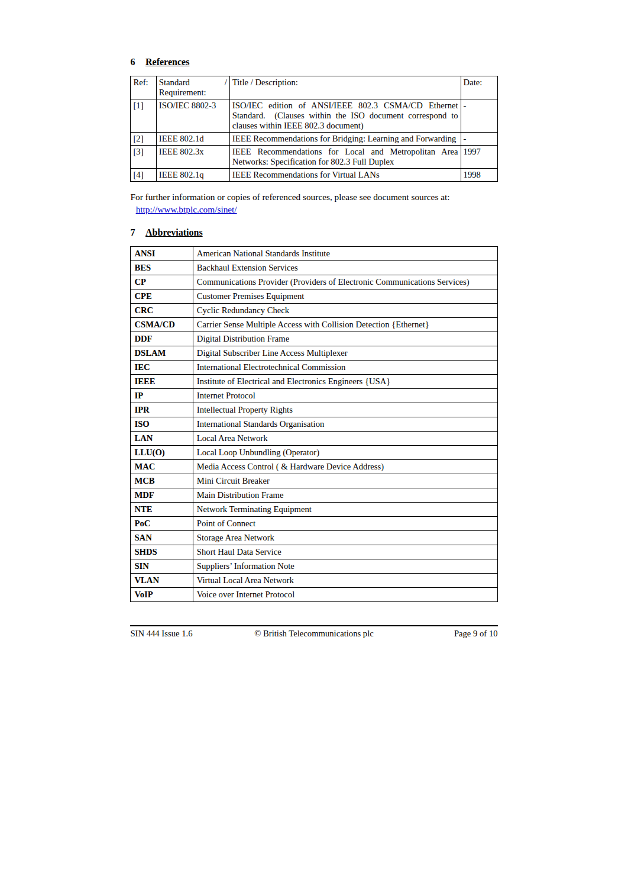6 References
| Ref: | Standard / Requirement: | Title / Description: | Date: |
| [1] | ISO/IEC 8802-3 | ISO/IEC edition of ANSI/IEEE 802.3 CSMA/CD Ethernet Standard. (Clauses within the ISO document correspond to clauses within IEEE 802.3 document) | - |
| [2] | IEEE 802.1d | IEEE Recommendations for Bridging: Learning and Forwarding | - |
| [3] | IEEE 802.3x | IEEE Recommendations for Local and Metropolitan Area Networks: Specification for 802.3 Full Duplex | 1997 |
| [4] | IEEE 802.1q | IEEE Recommendations for Virtual LANs | 1998 |
For further information or copies of referenced sources, please see document sources at:
http://www.btplc.com/sinet/
7 Abbreviations
| ANSI | American National Standards Institute |
| BES | Backhaul Extension Services |
| CP | Communications Provider (Providers of Electronic Communications Services) |
| CPE | Customer Premises Equipment |
| CRC | Cyclic Redundancy Check |
| CSMA/CD | Carrier Sense Multiple Access with Collision Detection {Ethernet} |
| DDF | Digital Distribution Frame |
| DSLAM | Digital Subscriber Line Access Multiplexer |
| IEC | International Electrotechnical Commission |
| IEEE | Institute of Electrical and Electronics Engineers {USA} |
| IP | Internet Protocol |
| IPR | Intellectual Property Rights |
| ISO | International Standards Organisation |
| LAN | Local Area Network |
| LLU(O) | Local Loop Unbundling (Operator) |
| MAC | Media Access Control ( & Hardware Device Address) |
| MCB | Mini Circuit Breaker |
| MDF | Main Distribution Frame |
| NTE | Network Terminating Equipment |
| PoC | Point of Connect |
| SAN | Storage Area Network |
| SHDS | Short Haul Data Service |
| SIN | Suppliers’ Information Note |
| VLAN | Virtual Local Area Network |
| VoIP | Voice over Internet Protocol |
SIN 444 Issue 1.6 © British Telecommunications plc Page 9 of 10